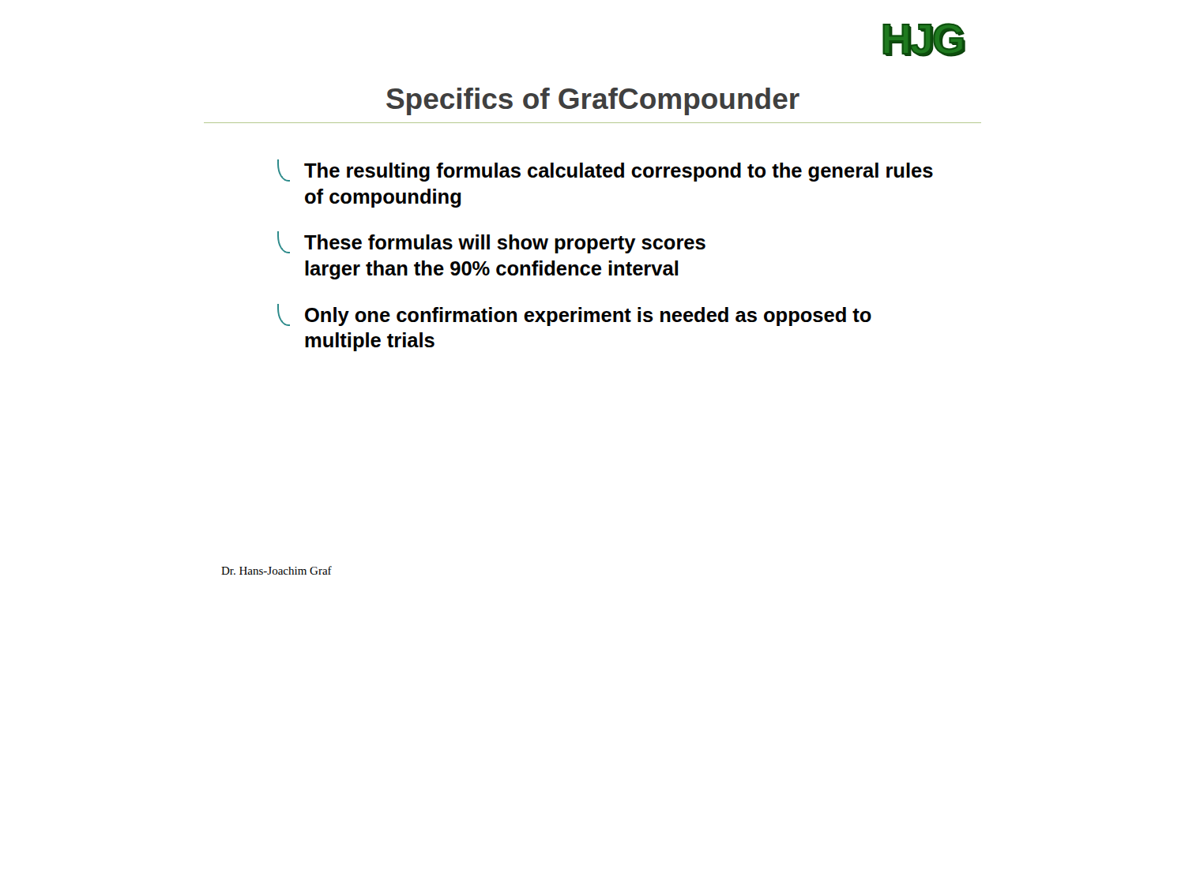HJG
Specifics of GrafCompounder
The resulting formulas calculated correspond to the general rules of compounding
These formulas will show property scores
larger than the 90% confidence interval
Only one confirmation experiment is needed as opposed to multiple trials
Dr. Hans-Joachim Graf